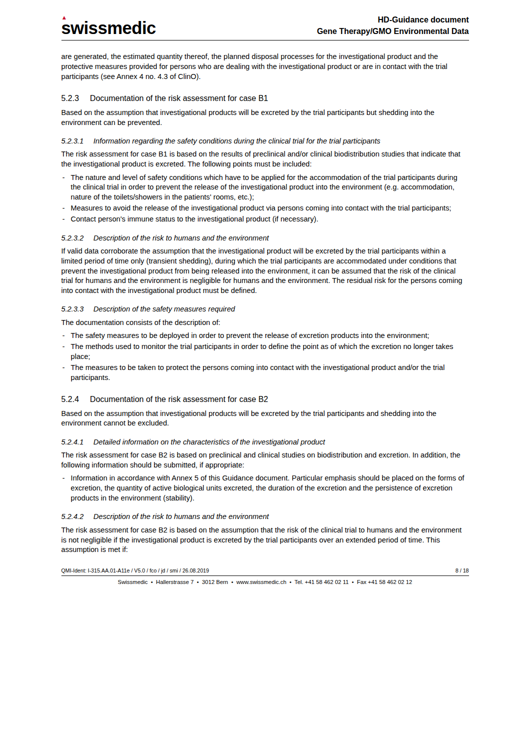▲ swiss medic
HD-Guidance document
Gene Therapy/GMO Environmental Data
are generated, the estimated quantity thereof, the planned disposal processes for the investigational product and the protective measures provided for persons who are dealing with the investigational product or are in contact with the trial participants (see Annex 4 no. 4.3 of ClinO).
5.2.3 Documentation of the risk assessment for case B1
Based on the assumption that investigational products will be excreted by the trial participants but shedding into the environment can be prevented.
5.2.3.1 Information regarding the safety conditions during the clinical trial for the trial participants
The risk assessment for case B1 is based on the results of preclinical and/or clinical biodistribution studies that indicate that the investigational product is excreted. The following points must be included:
The nature and level of safety conditions which have to be applied for the accommodation of the trial participants during the clinical trial in order to prevent the release of the investigational product into the environment (e.g. accommodation, nature of the toilets/showers in the patients' rooms, etc.);
Measures to avoid the release of the investigational product via persons coming into contact with the trial participants;
Contact person's immune status to the investigational product (if necessary).
5.2.3.2 Description of the risk to humans and the environment
If valid data corroborate the assumption that the investigational product will be excreted by the trial participants within a limited period of time only (transient shedding), during which the trial participants are accommodated under conditions that prevent the investigational product from being released into the environment, it can be assumed that the risk of the clinical trial for humans and the environment is negligible for humans and the environment. The residual risk for the persons coming into contact with the investigational product must be defined.
5.2.3.3 Description of the safety measures required
The documentation consists of the description of:
The safety measures to be deployed in order to prevent the release of excretion products into the environment;
The methods used to monitor the trial participants in order to define the point as of which the excretion no longer takes place;
The measures to be taken to protect the persons coming into contact with the investigational product and/or the trial participants.
5.2.4 Documentation of the risk assessment for case B2
Based on the assumption that investigational products will be excreted by the trial participants and shedding into the environment cannot be excluded.
5.2.4.1 Detailed information on the characteristics of the investigational product
The risk assessment for case B2 is based on preclinical and clinical studies on biodistribution and excretion. In addition, the following information should be submitted, if appropriate:
Information in accordance with Annex 5 of this Guidance document. Particular emphasis should be placed on the forms of excretion, the quantity of active biological units excreted, the duration of the excretion and the persistence of excretion products in the environment (stability).
5.2.4.2 Description of the risk to humans and the environment
The risk assessment for case B2 is based on the assumption that the risk of the clinical trial to humans and the environment is not negligible if the investigational product is excreted by the trial participants over an extended period of time. This assumption is met if:
QMI-Ident: I-315.AA.01-A11e / V5.0 / fco / jd / smi / 26.08.2019 8 / 18
Swissmedic • Hallerstrasse 7 • 3012 Bern • www.swissmedic.ch • Tel. +41 58 462 02 11 • Fax +41 58 462 02 12